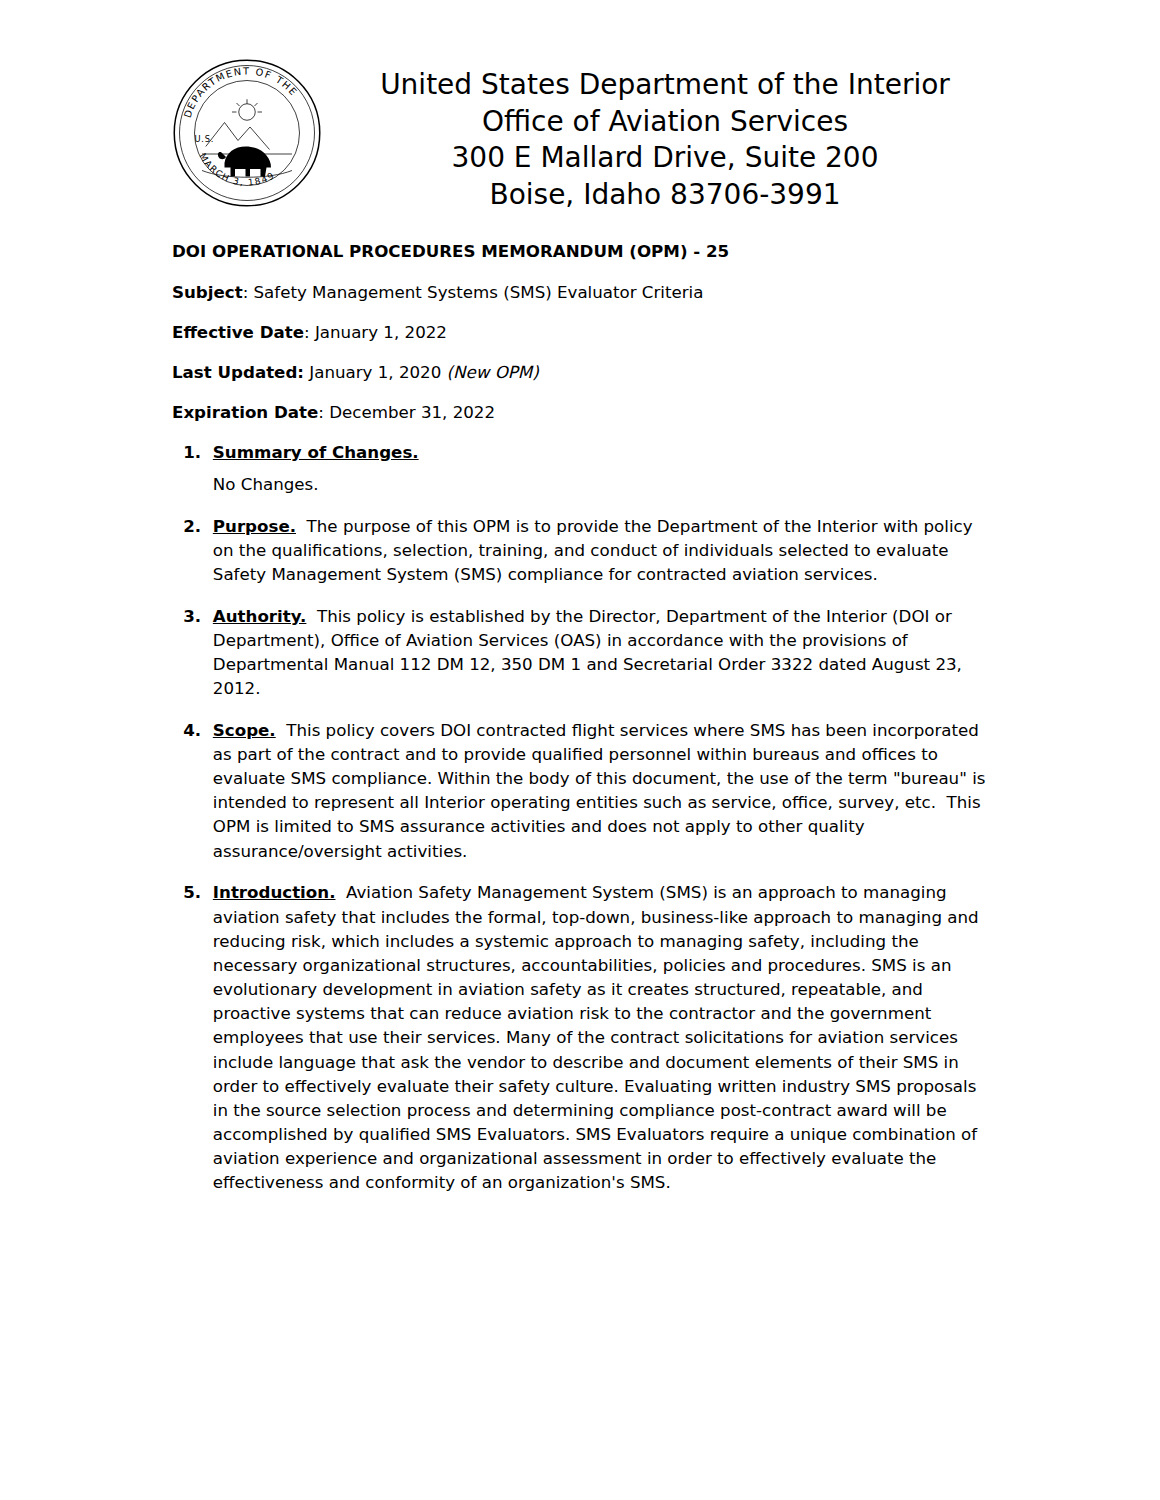U.S. Department of the Interior seal DEPARTMENT OF THE MARCH 3, 1849 U.S.
United States Department of the Interior
Office of Aviation Services
300 E Mallard Drive, Suite 200
Boise, Idaho 83706-3991
DOI OPERATIONAL PROCEDURES MEMORANDUM (OPM) - 25
Subject: Safety Management Systems (SMS) Evaluator Criteria
Effective Date: January 1, 2022
Last Updated: January 1, 2020 (New OPM)
Expiration Date: December 31, 2022
Summary of Changes.
No Changes.
Purpose. The purpose of this OPM is to provide the Department of the Interior with policy on the qualifications, selection, training, and conduct of individuals selected to evaluate Safety Management System (SMS) compliance for contracted aviation services.
Authority. This policy is established by the Director, Department of the Interior (DOI or Department), Office of Aviation Services (OAS) in accordance with the provisions of Departmental Manual 112 DM 12, 350 DM 1 and Secretarial Order 3322 dated August 23, 2012.
Scope. This policy covers DOI contracted flight services where SMS has been incorporated as part of the contract and to provide qualified personnel within bureaus and offices to evaluate SMS compliance. Within the body of this document, the use of the term "bureau" is intended to represent all Interior operating entities such as service, office, survey, etc. This OPM is limited to SMS assurance activities and does not apply to other quality assurance/oversight activities.
Introduction. Aviation Safety Management System (SMS) is an approach to managing aviation safety that includes the formal, top-down, business-like approach to managing and reducing risk, which includes a systemic approach to managing safety, including the necessary organizational structures, accountabilities, policies and procedures. SMS is an evolutionary development in aviation safety as it creates structured, repeatable, and proactive systems that can reduce aviation risk to the contractor and the government employees that use their services. Many of the contract solicitations for aviation services include language that ask the vendor to describe and document elements of their SMS in order to effectively evaluate their safety culture. Evaluating written industry SMS proposals in the source selection process and determining compliance post-contract award will be accomplished by qualified SMS Evaluators. SMS Evaluators require a unique combination of aviation experience and organizational assessment in order to effectively evaluate the effectiveness and conformity of an organization's SMS.